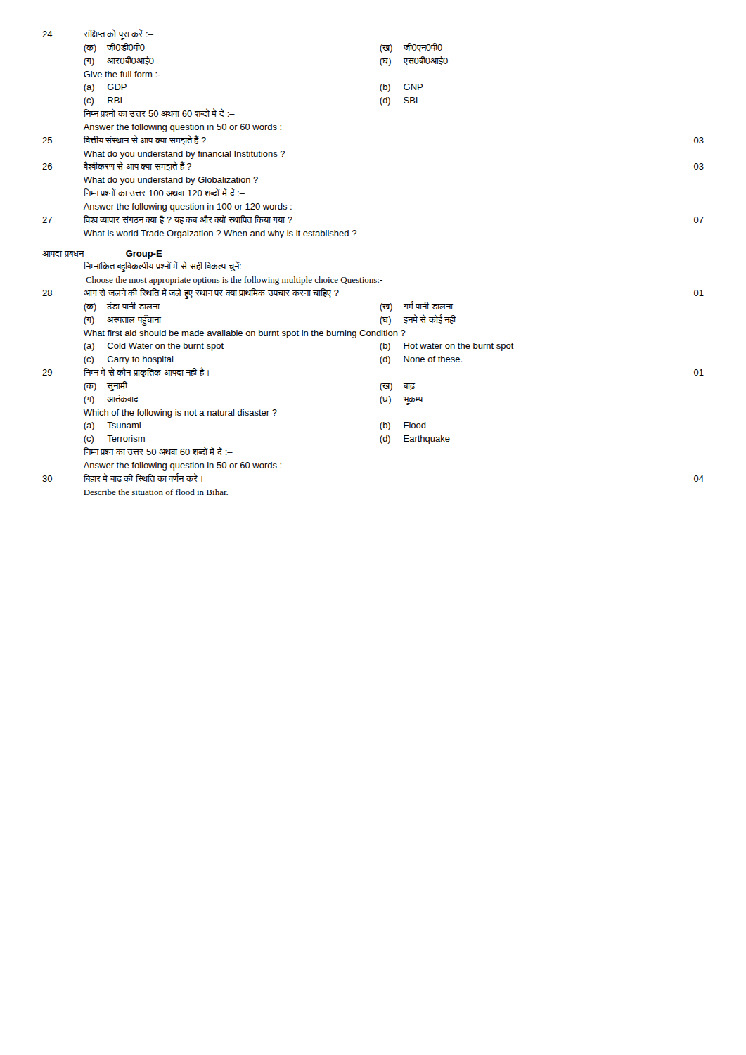| 24 | संक्षिप्त को पूरा करें :– / (क) / जी0डी0पी0 / (ख) / जी0एन0पी0 / / (ग) / आर0बी0आई0 / (घ) / एस0बी0आई0 / Give the full form :- / (a) / GDP / (b) / GNP / / (c) / RBI / (d) / SBI / निम्न प्रश्नों का उत्तर 50 अथवा 60 शब्दों में दें :– Answer the following question in 50 or 60 words : | |
| 25 | वित्तीय संस्थान से आप क्या समझते हैं ? What do you understand by financial Institutions ? | 03 |
| 26 | वैश्वीकरण से आप क्या समझते हैं ? What do you understand by Globalization ? निम्न प्रश्नों का उत्तर 100 अथवा 120 शब्दों में दें :– Answer the following question in 100 or 120 words : | 03 |
| 27 | विश्व व्यापार संगठन क्या है ? यह कब और क्यों स्थापित किया गया ? What is world Trade Orgaization ? When and why is it established ? | 07 |
| आपदा प्रबंधन | Group-E निम्नांकित बहुविकल्पीय प्रश्नों में से सही विकल्प चुनें:– Choose the most appropriate options is the following multiple choice Questions:- | |
| 28 | आग से जलने की स्थिति में जले हुए स्थान पर क्या प्राथमिक उपचार करना चाहिए ? / (क) / ठंडा पानी डालना / (ख) / गर्म पानी डालना / / (ग) / अस्पताल पहुँचाना / (घ) / इनमें से कोई नहीं / What first aid should be made available on burnt spot in the burning Condition ? / (a) / Cold Water on the burnt spot / (b) / Hot water on the burnt spot / / (c) / Carry to hospital / (d) / None of these. / | 01 |
| 29 | निम्न में से कौन प्राकृतिक आपदा नहीं है। / (क) / सुनामी / (ख) / बाढ़ / / (ग) / आतंकवाद / (घ) / भूकम्प / Which of the following is not a natural disaster ? / (a) / Tsunami / (b) / Flood / / (c) / Terrorism / (d) / Earthquake / निम्न प्रश्न का उत्तर 50 अथवा 60 शब्दों में दें :– Answer the following question in 50 or 60 words : | 01 |
| 30 | बिहार में बाढ़ की स्थिति का वर्णन करें। Describe the situation of flood in Bihar. | 04 |